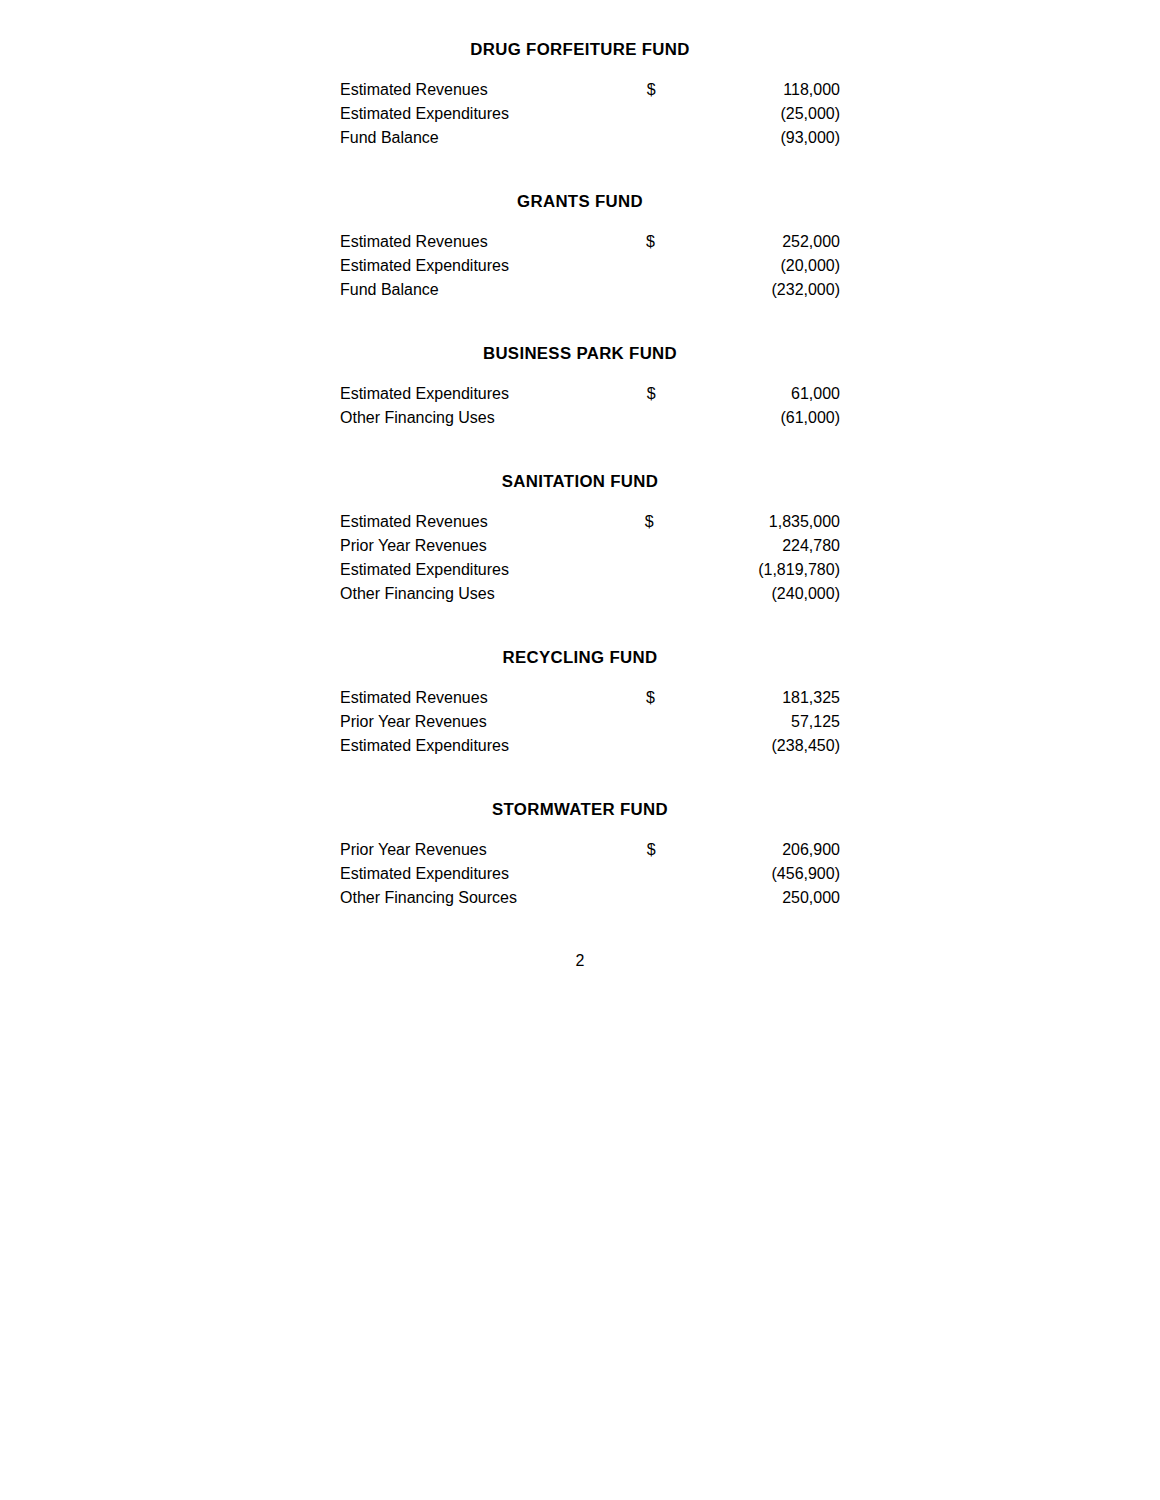DRUG FORFEITURE FUND
| Estimated Revenues | $ | 118,000 |
| Estimated Expenditures | | (25,000) |
| Fund Balance | | (93,000) |
GRANTS FUND
| Estimated Revenues | $ | 252,000 |
| Estimated Expenditures | | (20,000) |
| Fund Balance | | (232,000) |
BUSINESS PARK FUND
| Estimated Expenditures | $ | 61,000 |
| Other Financing Uses | | (61,000) |
SANITATION FUND
| Estimated Revenues | $ | 1,835,000 |
| Prior Year Revenues | | 224,780 |
| Estimated Expenditures | | (1,819,780) |
| Other Financing Uses | | (240,000) |
RECYCLING FUND
| Estimated Revenues | $ | 181,325 |
| Prior Year Revenues | | 57,125 |
| Estimated Expenditures | | (238,450) |
STORMWATER FUND
| Prior Year Revenues | $ | 206,900 |
| Estimated Expenditures | | (456,900) |
| Other Financing Sources | | 250,000 |
2